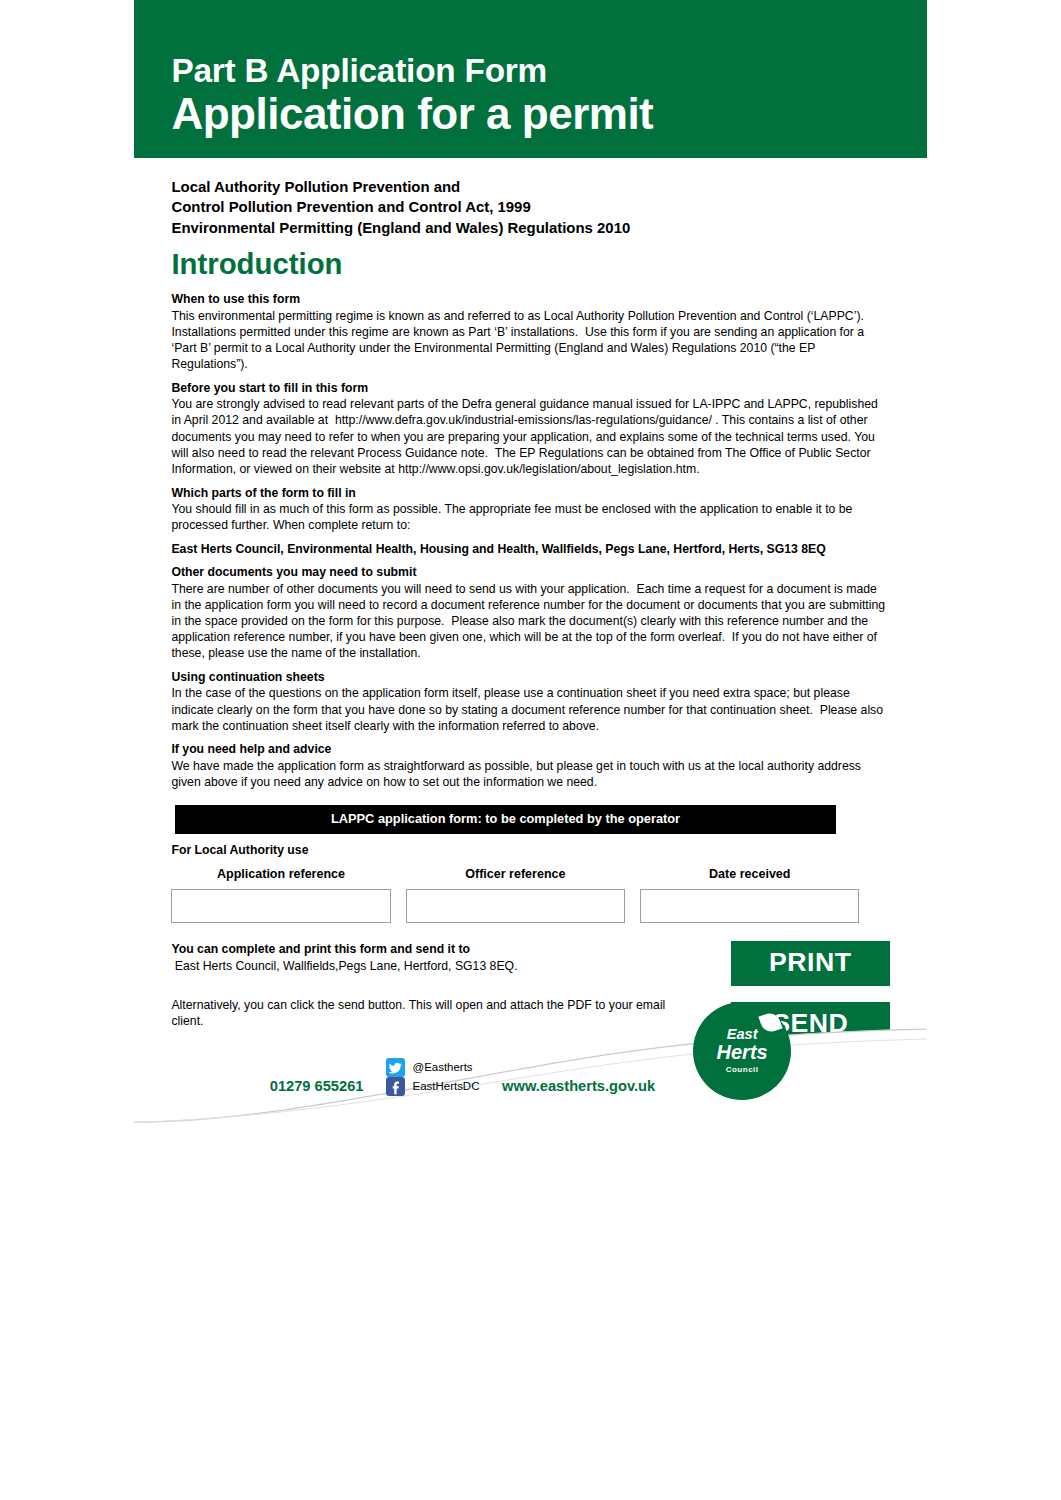Part B Application Form
Application for a permit
Local Authority Pollution Prevention and
Control Pollution Prevention and Control Act, 1999
Environmental Permitting (England and Wales) Regulations 2010
Introduction
When to use this form
This environmental permitting regime is known as and referred to as Local Authority Pollution Prevention and Control (‘LAPPC’). Installations permitted under this regime are known as Part ‘B’ installations. Use this form if you are sending an application for a ‘Part B’ permit to a Local Authority under the Environmental Permitting (England and Wales) Regulations 2010 (“the EP Regulations”).
Before you start to fill in this form
You are strongly advised to read relevant parts of the Defra general guidance manual issued for LA-IPPC and LAPPC, republished in April 2012 and available at http://www.defra.gov.uk/industrial-emissions/las-regulations/guidance/ . This contains a list of other documents you may need to refer to when you are preparing your application, and explains some of the technical terms used. You will also need to read the relevant Process Guidance note. The EP Regulations can be obtained from The Office of Public Sector Information, or viewed on their website at http://www.opsi.gov.uk/legislation/about_legislation.htm.
Which parts of the form to fill in
You should fill in as much of this form as possible. The appropriate fee must be enclosed with the application to enable it to be processed further. When complete return to:
East Herts Council, Environmental Health, Housing and Health, Wallfields, Pegs Lane, Hertford, Herts, SG13 8EQ
Other documents you may need to submit
There are number of other documents you will need to send us with your application. Each time a request for a document is made in the application form you will need to record a document reference number for the document or documents that you are submitting in the space provided on the form for this purpose. Please also mark the document(s) clearly with this reference number and the application reference number, if you have been given one, which will be at the top of the form overleaf. If you do not have either of these, please use the name of the installation.
Using continuation sheets
In the case of the questions on the application form itself, please use a continuation sheet if you need extra space; but please indicate clearly on the form that you have done so by stating a document reference number for that continuation sheet. Please also mark the continuation sheet itself clearly with the information referred to above.
If you need help and advice
We have made the application form as straightforward as possible, but please get in touch with us at the local authority address given above if you need any advice on how to set out the information we need.
LAPPC application form: to be completed by the operator
For Local Authority use
| Application reference | Officer reference | Date received |
| --- | --- | --- |
You can complete and print this form and send it to
East Herts Council, Wallfields,Pegs Lane, Hertford, SG13 8EQ.
Alternatively, you can click the send button. This will open and attach the PDF to your email client.
PRINT
SEND
01279 655261
@Eastherts
EastHertsDC
www.eastherts.gov.uk
East Herts Council